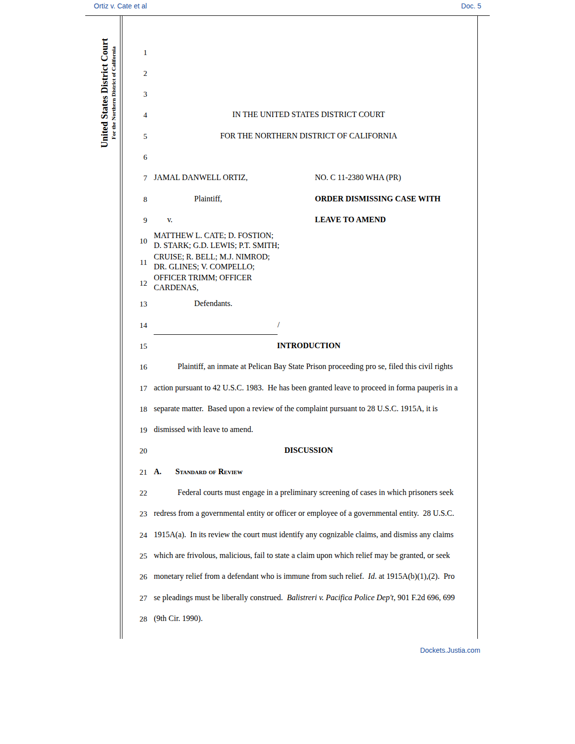Ortiz v. Cate et al Doc. 5
United States District Court
For the Northern District of California
| 1 | |
| 2 | |
| 3 | |
| 4 | IN THE UNITED STATES DISTRICT COURT |
| 5 | FOR THE NORTHERN DISTRICT OF CALIFORNIA |
| 6 | |
| 7 | / JAMAL DANWELL ORTIZ, / NO. C 11-2380 WHA (PR) / |
| 8 | / Plaintiff, / ORDER DISMISSING CASE WITH / |
| 9 | / v. / LEAVE TO AMEND / |
| 10 | MATTHEW L. CATE; D. FOSTION; D. STARK; G.D. LEWIS; P.T. SMITH; |
| 11 | CRUISE; R. BELL; M.J. NIMROD; DR. GLINES; V. COMPELLO; |
| 12 | OFFICER TRIMM; OFFICER CARDENAS, |
| 13 | Defendants. |
| 14 | / |
| 15 | INTRODUCTION |
| 16 | Plaintiff, an inmate at Pelican Bay State Prison proceeding pro se, filed this civil rights |
| 17 | action pursuant to 42 U.S.C. 1983. He has been granted leave to proceed in forma pauperis in a |
| 18 | separate matter. Based upon a review of the complaint pursuant to 28 U.S.C. 1915A, it is |
| 19 | dismissed with leave to amend. |
| 20 | DISCUSSION |
| 21 | A. Standard of Review |
| 22 | Federal courts must engage in a preliminary screening of cases in which prisoners seek |
| 23 | redress from a governmental entity or officer or employee of a governmental entity. 28 U.S.C. |
| 24 | 1915A(a). In its review the court must identify any cognizable claims, and dismiss any claims |
| 25 | which are frivolous, malicious, fail to state a claim upon which relief may be granted, or seek |
| 26 | monetary relief from a defendant who is immune from such relief. Id . at 1915A(b)(1),(2). Pro |
| 27 | se pleadings must be liberally construed. Balistreri v. Pacifica Police Dep't , 901 F.2d 696, 699 |
| 28 | (9th Cir. 1990). |
Dockets. Justia.com